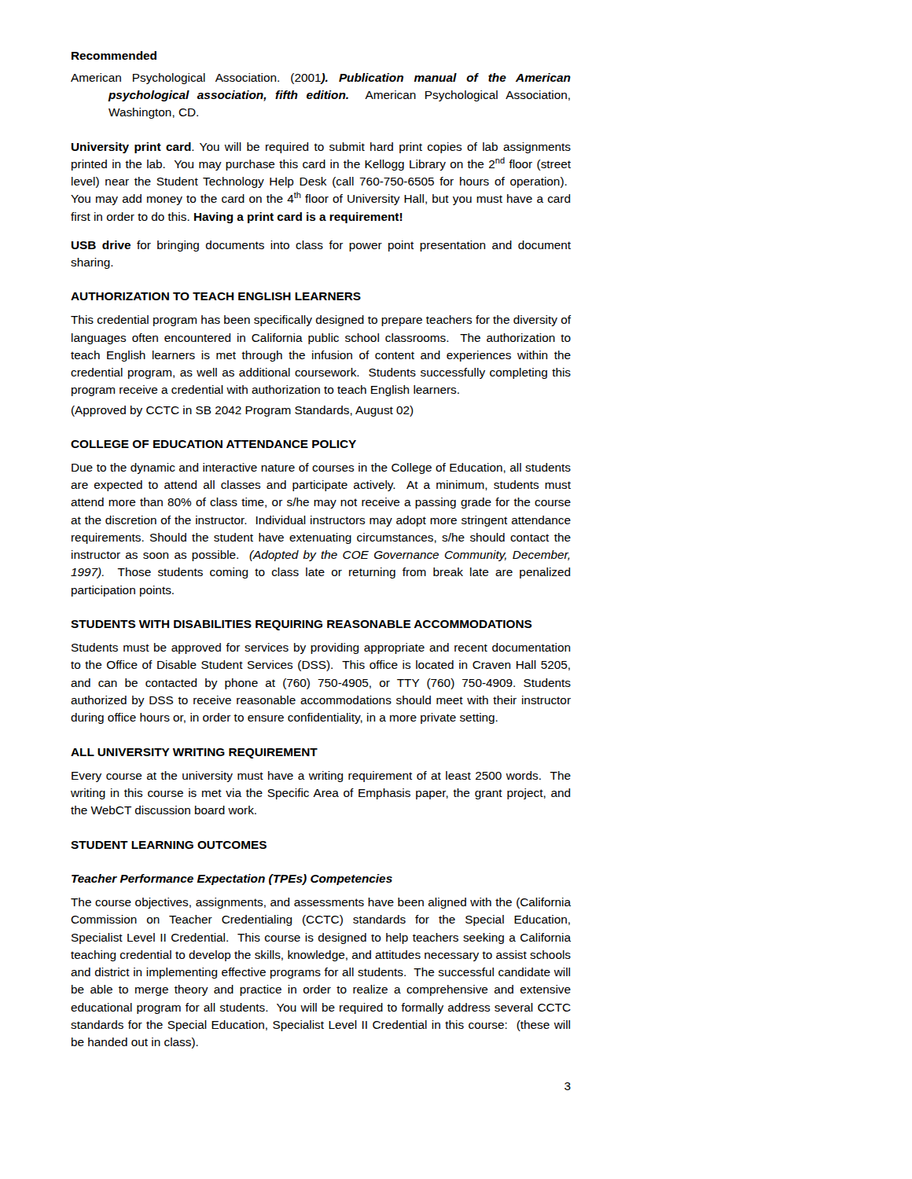Recommended
American Psychological Association. (2001). Publication manual of the American psychological association, fifth edition. American Psychological Association, Washington, CD.
University print card. You will be required to submit hard print copies of lab assignments printed in the lab. You may purchase this card in the Kellogg Library on the 2nd floor (street level) near the Student Technology Help Desk (call 760-750-6505 for hours of operation). You may add money to the card on the 4th floor of University Hall, but you must have a card first in order to do this. Having a print card is a requirement!
USB drive for bringing documents into class for power point presentation and document sharing.
AUTHORIZATION TO TEACH ENGLISH LEARNERS
This credential program has been specifically designed to prepare teachers for the diversity of languages often encountered in California public school classrooms. The authorization to teach English learners is met through the infusion of content and experiences within the credential program, as well as additional coursework. Students successfully completing this program receive a credential with authorization to teach English learners.
(Approved by CCTC in SB 2042 Program Standards, August 02)
COLLEGE OF EDUCATION ATTENDANCE POLICY
Due to the dynamic and interactive nature of courses in the College of Education, all students are expected to attend all classes and participate actively. At a minimum, students must attend more than 80% of class time, or s/he may not receive a passing grade for the course at the discretion of the instructor. Individual instructors may adopt more stringent attendance requirements. Should the student have extenuating circumstances, s/he should contact the instructor as soon as possible. (Adopted by the COE Governance Community, December, 1997). Those students coming to class late or returning from break late are penalized participation points.
STUDENTS WITH DISABILITIES REQUIRING REASONABLE ACCOMMODATIONS
Students must be approved for services by providing appropriate and recent documentation to the Office of Disable Student Services (DSS). This office is located in Craven Hall 5205, and can be contacted by phone at (760) 750-4905, or TTY (760) 750-4909. Students authorized by DSS to receive reasonable accommodations should meet with their instructor during office hours or, in order to ensure confidentiality, in a more private setting.
ALL UNIVERSITY WRITING REQUIREMENT
Every course at the university must have a writing requirement of at least 2500 words. The writing in this course is met via the Specific Area of Emphasis paper, the grant project, and the WebCT discussion board work.
STUDENT LEARNING OUTCOMES
Teacher Performance Expectation (TPEs) Competencies
The course objectives, assignments, and assessments have been aligned with the (California Commission on Teacher Credentialing (CCTC) standards for the Special Education, Specialist Level II Credential. This course is designed to help teachers seeking a California teaching credential to develop the skills, knowledge, and attitudes necessary to assist schools and district in implementing effective programs for all students. The successful candidate will be able to merge theory and practice in order to realize a comprehensive and extensive educational program for all students. You will be required to formally address several CCTC standards for the Special Education, Specialist Level II Credential in this course: (these will be handed out in class).
3